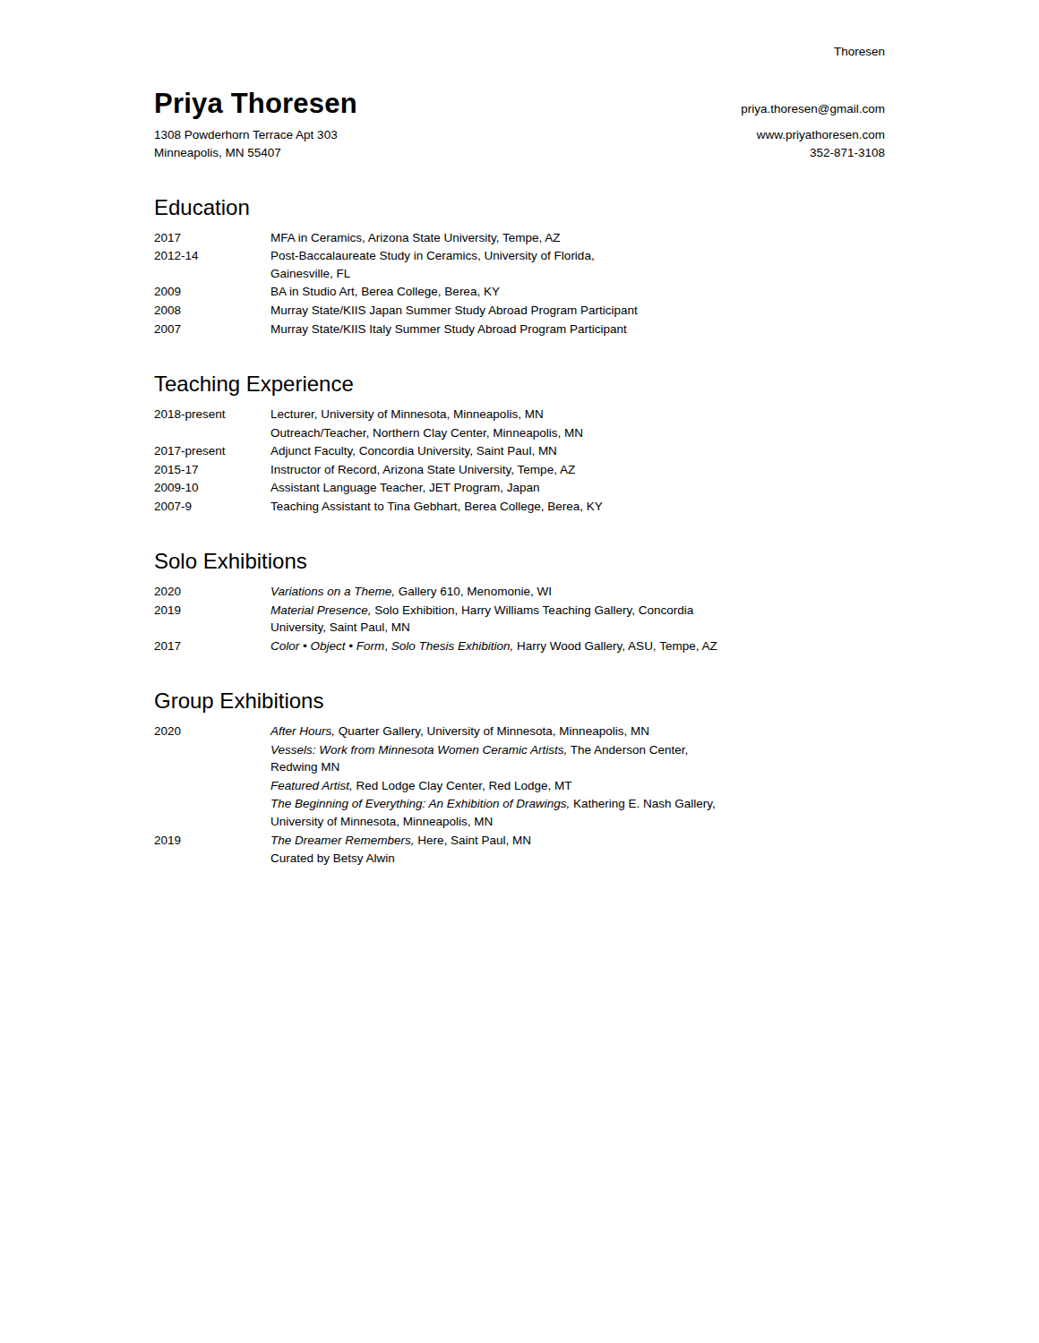Thoresen
Priya Thoresen
priya.thoresen@gmail.com
1308 Powderhorn Terrace Apt 303
Minneapolis, MN 55407
www.priyathoresen.com
352-871-3108
Education
| 2017 | MFA in Ceramics, Arizona State University, Tempe, AZ |
| 2012-14 | Post-Baccalaureate Study in Ceramics, University of Florida, Gainesville, FL |
| 2009 | BA in Studio Art, Berea College, Berea, KY |
| 2008 | Murray State/KIIS Japan Summer Study Abroad Program Participant |
| 2007 | Murray State/KIIS Italy Summer Study Abroad Program Participant |
Teaching Experience
| 2018-present | Lecturer, University of Minnesota, Minneapolis, MN |
| | Outreach/Teacher, Northern Clay Center, Minneapolis, MN |
| 2017-present | Adjunct Faculty, Concordia University, Saint Paul, MN |
| 2015-17 | Instructor of Record, Arizona State University, Tempe, AZ |
| 2009-10 | Assistant Language Teacher, JET Program, Japan |
| 2007-9 | Teaching Assistant to Tina Gebhart, Berea College, Berea, KY |
Solo Exhibitions
| 2020 | Variations on a Theme, Gallery 610, Menomonie, WI |
| 2019 | Material Presence, Solo Exhibition, Harry Williams Teaching Gallery, Concordia University, Saint Paul, MN |
| 2017 | Color • Object • Form , Solo Thesis Exhibition, Harry Wood Gallery, ASU, Tempe, AZ |
Group Exhibitions
| 2020 | After Hours, Quarter Gallery, University of Minnesota, Minneapolis, MN |
| | Vessels: Work from Minnesota Women Ceramic Artists, The Anderson Center, Redwing MN |
| | Featured Artist, Red Lodge Clay Center, Red Lodge, MT |
| | The Beginning of Everything: An Exhibition of Drawings, Kathering E. Nash Gallery, University of Minnesota, Minneapolis, MN |
| 2019 | The Dreamer Remembers, Here, Saint Paul, MN |
| | Curated by Betsy Alwin |